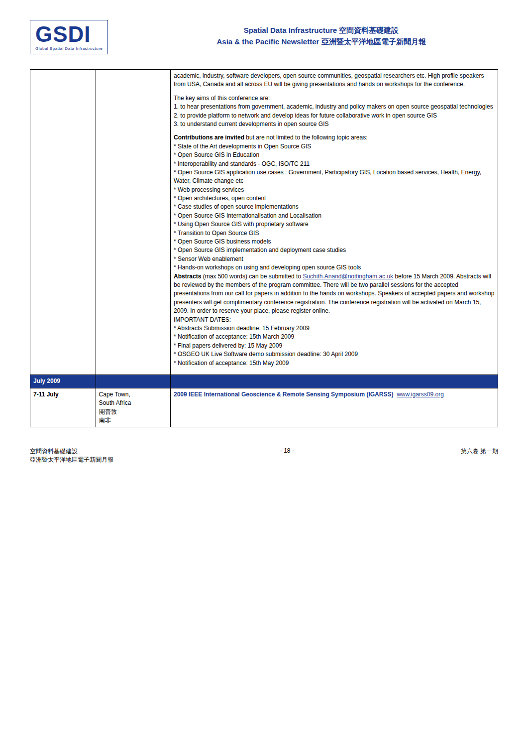GSDI
Global Spatial Data Infrastructure
Spatial Data Infrastructure 空間資料基礎建設
Asia & the Pacific Newsletter 亞洲暨太平洋地區電子新聞月報
| | | academic, industry, software developers, open source communities, geospatial researchers etc. High profile speakers from USA, Canada and all across EU will be giving presentations and hands on workshops for the conference. The key aims of this conference are: 1. to hear presentations from government, academic, industry and policy makers on open source geospatial technologies 2. to provide platform to network and develop ideas for future collaborative work in open source GIS 3. to understand current developments in open source GIS Contributions are invited but are not limited to the following topic areas: * State of the Art developments in Open Source GIS * Open Source GIS in Education * Interoperability and standards - OGC, ISO/TC 211 * Open Source GIS application use cases : Government, Participatory GIS, Location based services, Health, Energy, Water, Climate change etc * Web processing services * Open architectures, open content * Case studies of open source implementations * Open Source GIS Internationalisation and Localisation * Using Open Source GIS with proprietary software * Transition to Open Source GIS * Open Source GIS business models * Open Source GIS implementation and deployment case studies * Sensor Web enablement * Hands-on workshops on using and developing open source GIS tools Abstracts (max 500 words) can be submitted to Suchith.Anand@nottingham.ac.uk before 15 March 2009. Abstracts will be reviewed by the members of the program committee. There will be two parallel sessions for the accepted presentations from our call for papers in addition to the hands on workshops. Speakers of accepted papers and workshop presenters will get complimentary conference registration. The conference registration will be activated on March 15, 2009. In order to reserve your place, please register online. IMPORTANT DATES: * Abstracts Submission deadline: 15 February 2009 * Notification of acceptance: 15th March 2009 * Final papers delivered by: 15 May 2009 * OSGEO UK Live Software demo submission deadline: 30 April 2009 * Notification of acceptance: 15th May 2009 |
| July 2009 | | |
| 7-11 July | Cape Town, South Africa 開普敦 南非 | 2009 IEEE International Geoscience & Remote Sensing Symposium (IGARSS) www.igarss09.org |
空間資料基礎建設
亞洲暨太平洋地區電子新聞月報
- 18 -
第六卷 第一期